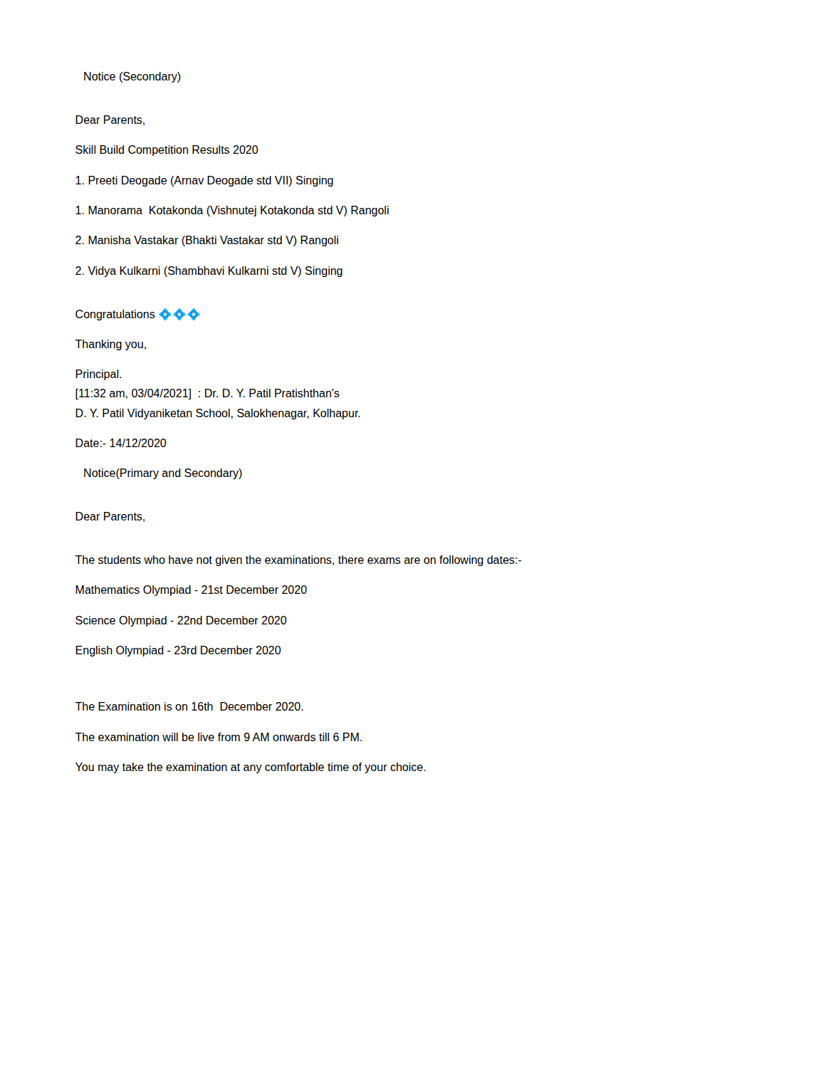Notice (Secondary)
Dear Parents,
Skill Build Competition Results 2020
1. Preeti Deogade (Arnav Deogade std VII) Singing
1. Manorama Kotakonda (Vishnutej Kotakonda std V) Rangoli
2. Manisha Vastakar (Bhakti Vastakar std V) Rangoli
2. Vidya Kulkarni (Shambhavi Kulkarni std V) Singing
Congratulations 💠💠💠
Thanking you,
Principal.
[11:32 am, 03/04/2021] : Dr. D. Y. Patil Pratishthan's
D. Y. Patil Vidyaniketan School, Salokhenagar, Kolhapur.
Date:- 14/12/2020
Notice(Primary and Secondary)
Dear Parents,
The students who have not given the examinations, there exams are on following dates:-
Mathematics Olympiad - 21st December 2020
Science Olympiad - 22nd December 2020
English Olympiad - 23rd December 2020
The Examination is on 16th December 2020.
The examination will be live from 9 AM onwards till 6 PM.
You may take the examination at any comfortable time of your choice.